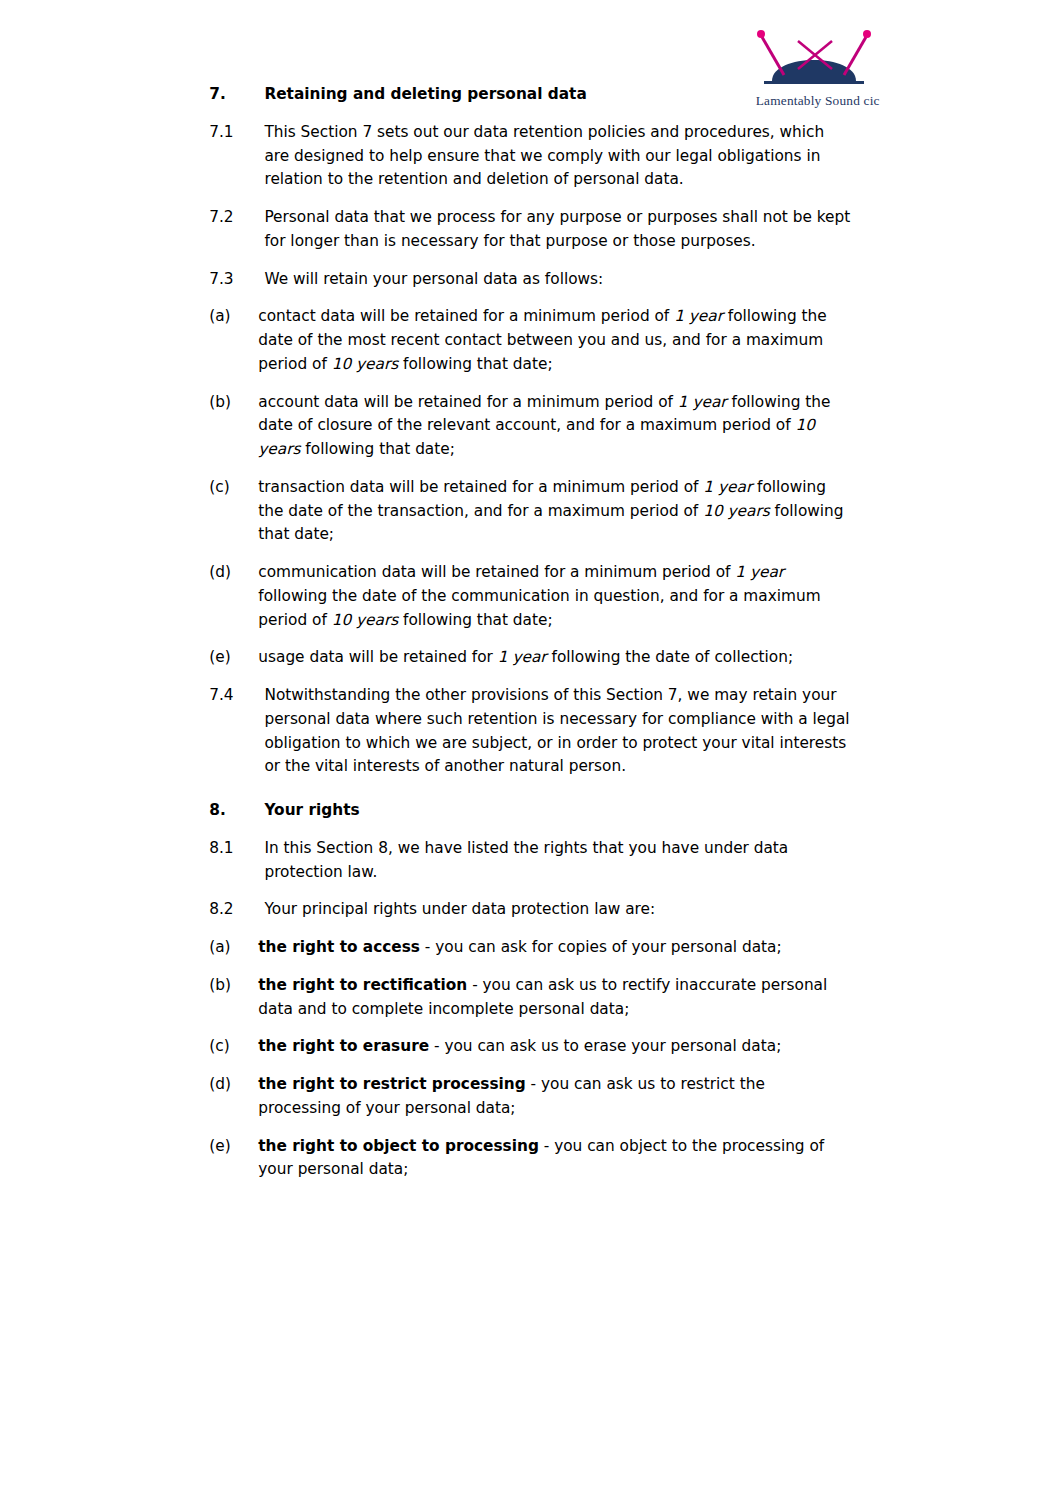Lamentably Sound cic
7. Retaining and deleting personal data
7.1
This Section 7 sets out our data retention policies and procedures, which are designed to help ensure that we comply with our legal obligations in relation to the retention and deletion of personal data.
7.2
Personal data that we process for any purpose or purposes shall not be kept for longer than is necessary for that purpose or those purposes.
7.3
We will retain your personal data as follows:
(a) contact data will be retained for a minimum period of 1 year following the date of the most recent contact between you and us, and for a maximum period of 10 years following that date;
(b) account data will be retained for a minimum period of 1 year following the date of closure of the relevant account, and for a maximum period of 10 years following that date;
(c) transaction data will be retained for a minimum period of 1 year following the date of the transaction, and for a maximum period of 10 years following that date;
(d) communication data will be retained for a minimum period of 1 year following the date of the communication in question, and for a maximum period of 10 years following that date;
(e) usage data will be retained for 1 year following the date of collection;
7.4
Notwithstanding the other provisions of this Section 7, we may retain your personal data where such retention is necessary for compliance with a legal obligation to which we are subject, or in order to protect your vital interests or the vital interests of another natural person.
8. Your rights
8.1
In this Section 8, we have listed the rights that you have under data protection law.
8.2
Your principal rights under data protection law are:
(a) the right to access - you can ask for copies of your personal data;
(b) the right to rectification - you can ask us to rectify inaccurate personal data and to complete incomplete personal data;
(c) the right to erasure - you can ask us to erase your personal data;
(d) the right to restrict processing - you can ask us to restrict the processing of your personal data;
(e) the right to object to processing - you can object to the processing of your personal data;